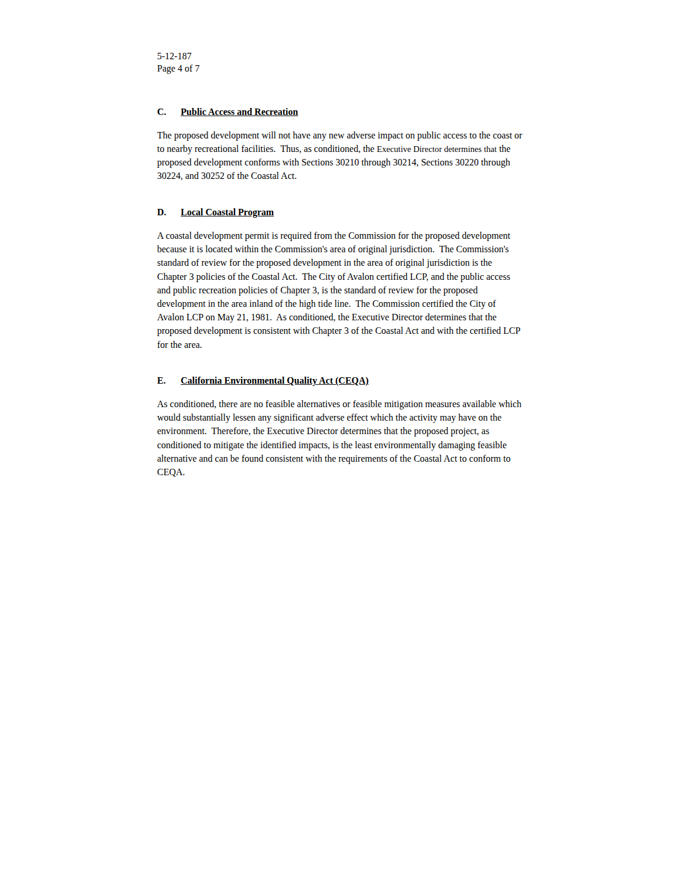5-12-187
Page 4 of 7
C. Public Access and Recreation
The proposed development will not have any new adverse impact on public access to the coast or to nearby recreational facilities. Thus, as conditioned, the Executive Director determines that the proposed development conforms with Sections 30210 through 30214, Sections 30220 through 30224, and 30252 of the Coastal Act.
D. Local Coastal Program
A coastal development permit is required from the Commission for the proposed development because it is located within the Commission's area of original jurisdiction. The Commission's standard of review for the proposed development in the area of original jurisdiction is the Chapter 3 policies of the Coastal Act. The City of Avalon certified LCP, and the public access and public recreation policies of Chapter 3, is the standard of review for the proposed development in the area inland of the high tide line. The Commission certified the City of Avalon LCP on May 21, 1981. As conditioned, the Executive Director determines that the proposed development is consistent with Chapter 3 of the Coastal Act and with the certified LCP for the area.
E. California Environmental Quality Act (CEQA)
As conditioned, there are no feasible alternatives or feasible mitigation measures available which would substantially lessen any significant adverse effect which the activity may have on the environment. Therefore, the Executive Director determines that the proposed project, as conditioned to mitigate the identified impacts, is the least environmentally damaging feasible alternative and can be found consistent with the requirements of the Coastal Act to conform to CEQA.